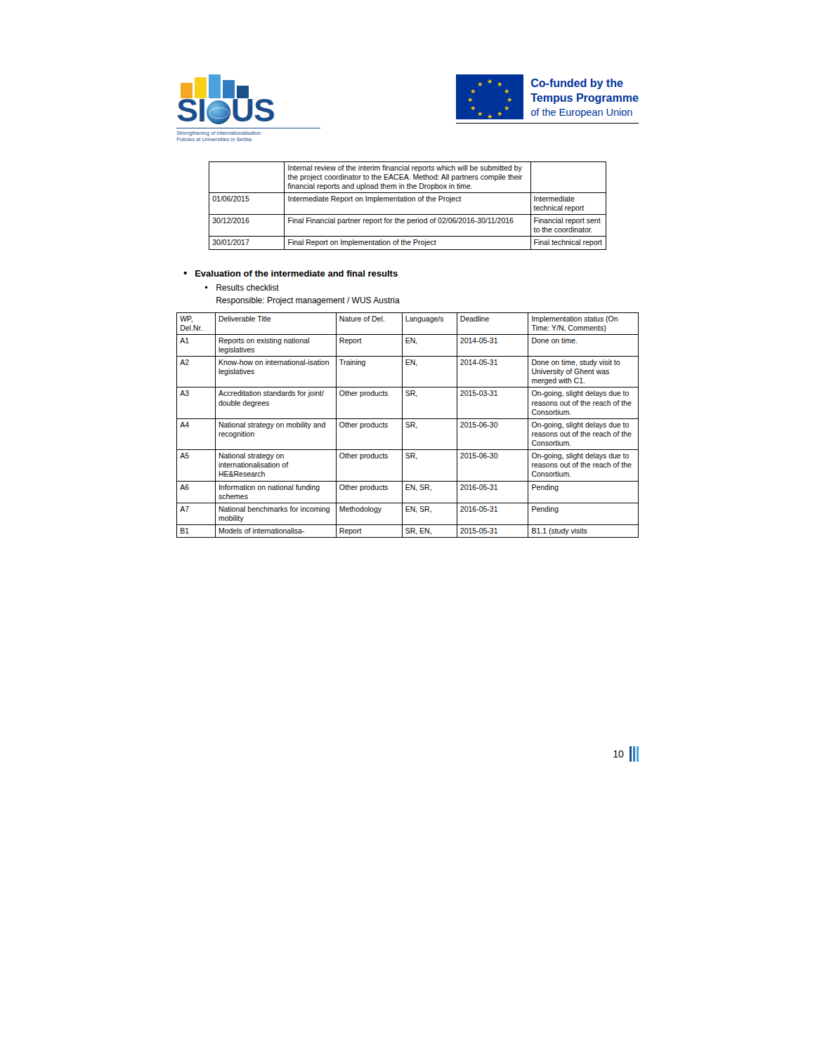SI US
Strengthening of Internationalisation
Policies at Universities in Serbia
★ ★ ★ ★ ★ ★ ★ ★ ★ ★ ★ ★
Co-funded by the
Tempus Programme
of the European Union
| | Internal review of the interim financial reports which will be submitted by the project coordinator to the EACEA. Method: All partners compile their financial reports and upload them in the Dropbox in time. | |
| 01/06/2015 | Intermediate Report on Implementation of the Project | Intermediate technical report |
| 30/12/2016 | Final Financial partner report for the period of 02/06/2016-30/11/2016 | Financial report sent to the coordinator. |
| 30/01/2017 | Final Report on Implementation of the Project | Final technical report |
Evaluation of the intermediate and final results
Results checklist
Responsible: Project management / WUS Austria
| WP, Del.Nr. | Deliverable Title | Nature of Del. | Language/s | Deadline | Implementation status (On Time: Y/N, Comments) |
| --- | --- | --- | --- | --- | --- |
| A1 | Reports on existing national legislatives | Report | EN, | 2014-05-31 | Done on time. |
| A2 | Know-how on international-isation legislatives | Training | EN, | 2014-05-31 | Done on time, study visit to University of Ghent was merged with C1. |
| A3 | Accreditation standards for joint/ double degrees | Other products | SR, | 2015-03-31 | On-going, slight delays due to reasons out of the reach of the Consortium. |
| A4 | National strategy on mobility and recognition | Other products | SR, | 2015-06-30 | On-going, slight delays due to reasons out of the reach of the Consortium. |
| A5 | National strategy on internationalisation of HE&Research | Other products | SR, | 2015-06-30 | On-going, slight delays due to reasons out of the reach of the Consortium. |
| A6 | Information on national funding schemes | Other products | EN, SR, | 2016-05-31 | Pending |
| A7 | National benchmarks for incoming mobility | Methodology | EN, SR, | 2016-05-31 | Pending |
| B1 | Models of internationalisa- | Report | SR, EN, | 2015-05-31 | B1.1 (study visits |
10